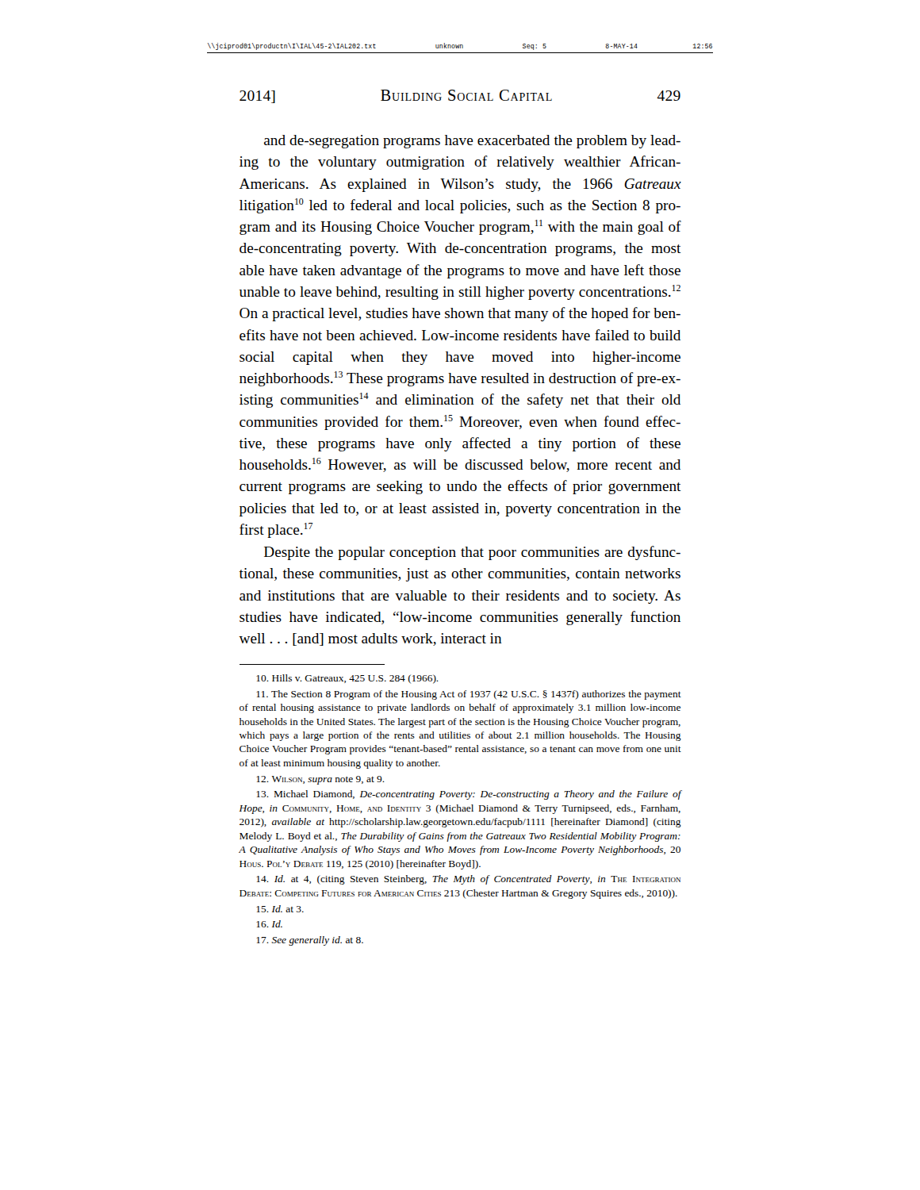\\jciprod01\productn\I\IAL\45-2\IAL202.txt unknown Seq: 5 8-MAY-14 12:56
2014] Building Social Capital 429
and de-segregation programs have exacerbated the problem by leading to the voluntary outmigration of relatively wealthier African-Americans. As explained in Wilson’s study, the 1966 Gatreaux litigation10 led to federal and local policies, such as the Section 8 program and its Housing Choice Voucher program,11 with the main goal of de-concentrating poverty. With de-concentration programs, the most able have taken advantage of the programs to move and have left those unable to leave behind, resulting in still higher poverty concentrations.12 On a practical level, studies have shown that many of the hoped for benefits have not been achieved. Low-income residents have failed to build social capital when they have moved into higher-income neighborhoods.13 These programs have resulted in destruction of pre-existing communities14 and elimination of the safety net that their old communities provided for them.15 Moreover, even when found effective, these programs have only affected a tiny portion of these households.16 However, as will be discussed below, more recent and current programs are seeking to undo the effects of prior government policies that led to, or at least assisted in, poverty concentration in the first place.17
Despite the popular conception that poor communities are dysfunctional, these communities, just as other communities, contain networks and institutions that are valuable to their residents and to society. As studies have indicated, “low-income communities generally function well . . . [and] most adults work, interact in
10. Hills v. Gatreaux, 425 U.S. 284 (1966).
11. The Section 8 Program of the Housing Act of 1937 (42 U.S.C. § 1437f) authorizes the payment of rental housing assistance to private landlords on behalf of approximately 3.1 million low-income households in the United States. The largest part of the section is the Housing Choice Voucher program, which pays a large portion of the rents and utilities of about 2.1 million households. The Housing Choice Voucher Program provides “tenant-based” rental assistance, so a tenant can move from one unit of at least minimum housing quality to another.
12. Wilson, supra note 9, at 9.
13. Michael Diamond, De-concentrating Poverty: De-constructing a Theory and the Failure of Hope, in Community, Home, and Identity 3 (Michael Diamond & Terry Turnipseed, eds., Farnham, 2012), available at http://scholarship.law.georgetown.edu/facpub/1111 [hereinafter Diamond] (citing Melody L. Boyd et al., The Durability of Gains from the Gatreaux Two Residential Mobility Program: A Qualitative Analysis of Who Stays and Who Moves from Low-Income Poverty Neighborhoods, 20 Hous. Pol’y Debate 119, 125 (2010) [hereinafter Boyd]).
14. Id. at 4, (citing Steven Steinberg, The Myth of Concentrated Poverty, in The Integration Debate: Competing Futures for American Cities 213 (Chester Hartman & Gregory Squires eds., 2010)).
15. Id. at 3.
16. Id.
17. See generally id. at 8.